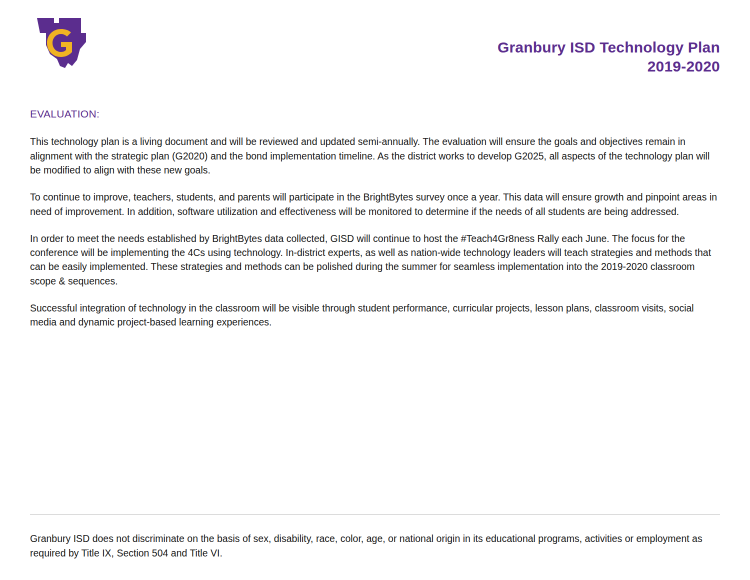Granbury ISD Technology Plan2019-2020
EVALUATION:
This technology plan is a living document and will be reviewed and updated semi-annually. The evaluation will ensure the goals and objectives remain in alignment with the strategic plan (G2020) and the bond implementation timeline. As the district works to develop G2025, all aspects of the technology plan will be modified to align with these new goals.
To continue to improve, teachers, students, and parents will participate in the BrightBytes survey once a year. This data will ensure growth and pinpoint areas in need of improvement. In addition, software utilization and effectiveness will be monitored to determine if the needs of all students are being addressed.
In order to meet the needs established by BrightBytes data collected, GISD will continue to host the #Teach4Gr8ness Rally each June. The focus for the conference will be implementing the 4Cs using technology. In-district experts, as well as nation-wide technology leaders will teach strategies and methods that can be easily implemented. These strategies and methods can be polished during the summer for seamless implementation into the 2019-2020 classroom scope & sequences.
Successful integration of technology in the classroom will be visible through student performance, curricular projects, lesson plans, classroom visits, social media and dynamic project-based learning experiences.
Granbury ISD does not discriminate on the basis of sex, disability, race, color, age, or national origin in its educational programs, activities or employment as required by Title IX, Section 504 and Title VI.